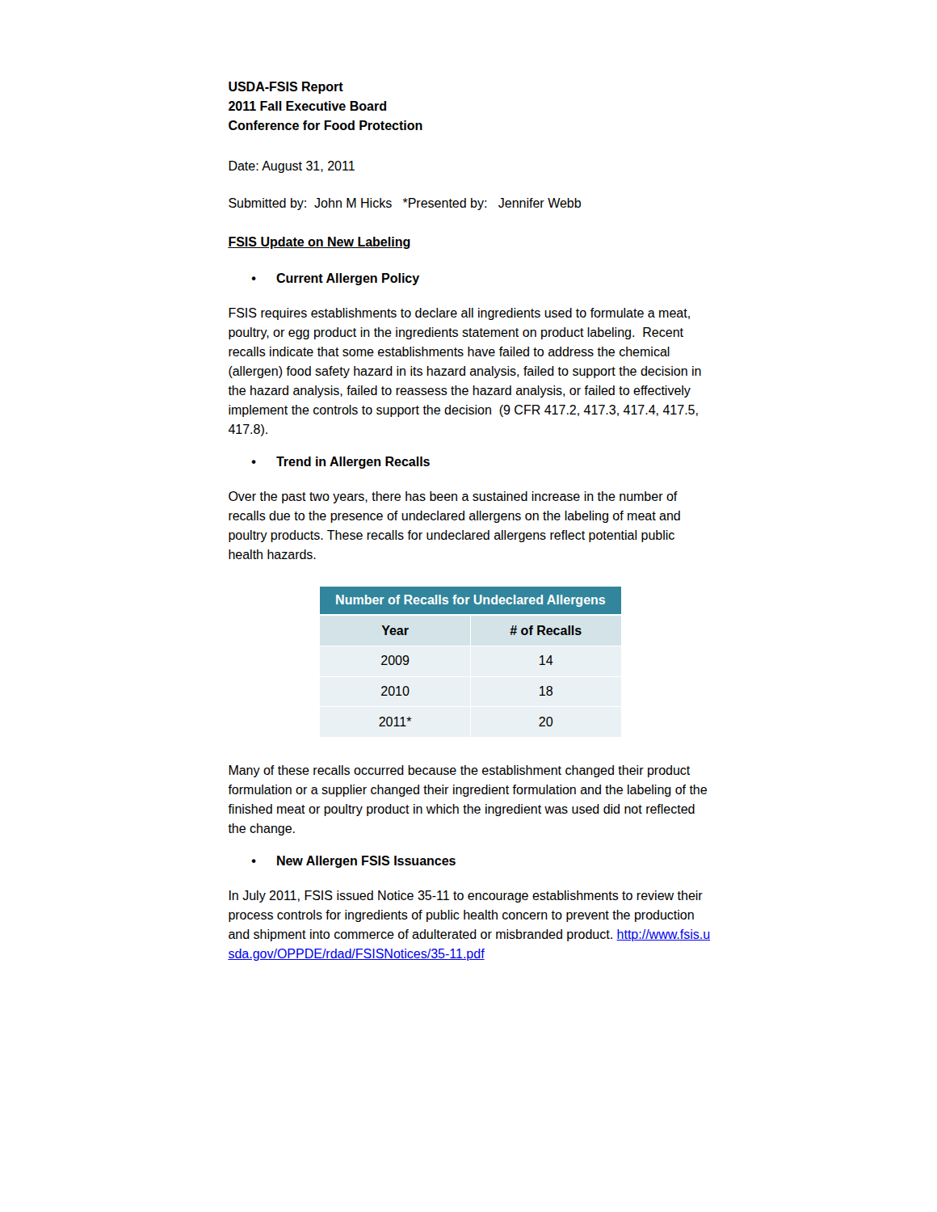USDA-FSIS Report
2011 Fall Executive Board
Conference for Food Protection
Date: August 31, 2011
Submitted by: John M Hicks *Presented by: Jennifer Webb
FSIS Update on New Labeling
Current Allergen Policy
FSIS requires establishments to declare all ingredients used to formulate a meat, poultry, or egg product in the ingredients statement on product labeling. Recent recalls indicate that some establishments have failed to address the chemical (allergen) food safety hazard in its hazard analysis, failed to support the decision in the hazard analysis, failed to reassess the hazard analysis, or failed to effectively implement the controls to support the decision (9 CFR 417.2, 417.3, 417.4, 417.5, 417.8).
Trend in Allergen Recalls
Over the past two years, there has been a sustained increase in the number of recalls due to the presence of undeclared allergens on the labeling of meat and poultry products. These recalls for undeclared allergens reflect potential public health hazards.
Number of Recalls for Undeclared Allergens
| Year | # of Recalls |
| --- | --- |
| 2009 | 14 |
| 2010 | 18 |
| 2011* | 20 |
Many of these recalls occurred because the establishment changed their product formulation or a supplier changed their ingredient formulation and the labeling of the finished meat or poultry product in which the ingredient was used did not reflected the change.
New Allergen FSIS Issuances
In July 2011, FSIS issued Notice 35-11 to encourage establishments to review their process controls for ingredients of public health concern to prevent the production and shipment into commerce of adulterated or misbranded product. http://www.fsis.usda.gov/OPPDE/rdad/FSISNotices/35-11.pdf